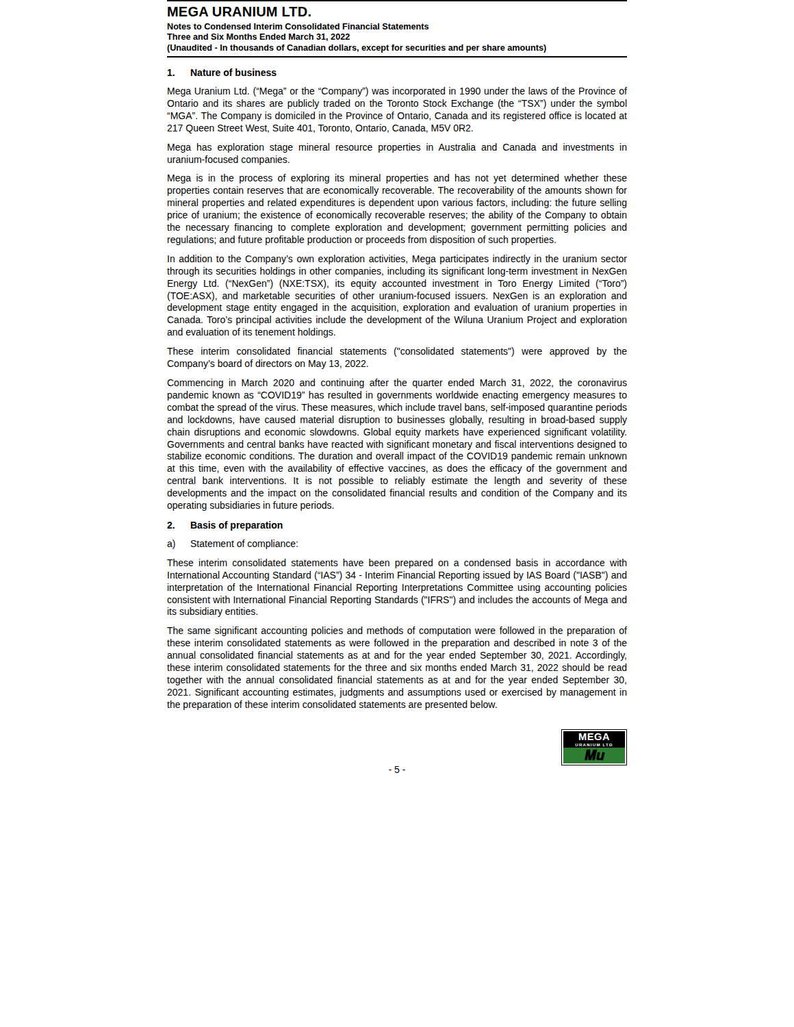MEGA URANIUM LTD.
Notes to Condensed Interim Consolidated Financial Statements
Three and Six Months Ended March 31, 2022
(Unaudited - In thousands of Canadian dollars, except for securities and per share amounts)
1. Nature of business
Mega Uranium Ltd. (“Mega” or the “Company”) was incorporated in 1990 under the laws of the Province of Ontario and its shares are publicly traded on the Toronto Stock Exchange (the “TSX”) under the symbol “MGA”. The Company is domiciled in the Province of Ontario, Canada and its registered office is located at 217 Queen Street West, Suite 401, Toronto, Ontario, Canada, M5V 0R2.
Mega has exploration stage mineral resource properties in Australia and Canada and investments in uranium-focused companies.
Mega is in the process of exploring its mineral properties and has not yet determined whether these properties contain reserves that are economically recoverable. The recoverability of the amounts shown for mineral properties and related expenditures is dependent upon various factors, including: the future selling price of uranium; the existence of economically recoverable reserves; the ability of the Company to obtain the necessary financing to complete exploration and development; government permitting policies and regulations; and future profitable production or proceeds from disposition of such properties.
In addition to the Company’s own exploration activities, Mega participates indirectly in the uranium sector through its securities holdings in other companies, including its significant long-term investment in NexGen Energy Ltd. (“NexGen”) (NXE:TSX), its equity accounted investment in Toro Energy Limited (“Toro”) (TOE:ASX), and marketable securities of other uranium-focused issuers. NexGen is an exploration and development stage entity engaged in the acquisition, exploration and evaluation of uranium properties in Canada. Toro’s principal activities include the development of the Wiluna Uranium Project and exploration and evaluation of its tenement holdings.
These interim consolidated financial statements ("consolidated statements") were approved by the Company’s board of directors on May 13, 2022.
Commencing in March 2020 and continuing after the quarter ended March 31, 2022, the coronavirus pandemic known as “COVID19” has resulted in governments worldwide enacting emergency measures to combat the spread of the virus. These measures, which include travel bans, self-imposed quarantine periods and lockdowns, have caused material disruption to businesses globally, resulting in broad-based supply chain disruptions and economic slowdowns. Global equity markets have experienced significant volatility. Governments and central banks have reacted with significant monetary and fiscal interventions designed to stabilize economic conditions. The duration and overall impact of the COVID19 pandemic remain unknown at this time, even with the availability of effective vaccines, as does the efficacy of the government and central bank interventions. It is not possible to reliably estimate the length and severity of these developments and the impact on the consolidated financial results and condition of the Company and its operating subsidiaries in future periods.
2. Basis of preparation
a) Statement of compliance:
These interim consolidated statements have been prepared on a condensed basis in accordance with International Accounting Standard (“IAS”) 34 - Interim Financial Reporting issued by IAS Board ("IASB") and interpretation of the International Financial Reporting Interpretations Committee using accounting policies consistent with International Financial Reporting Standards ("IFRS") and includes the accounts of Mega and its subsidiary entities.
The same significant accounting policies and methods of computation were followed in the preparation of these interim consolidated statements as were followed in the preparation and described in note 3 of the annual consolidated financial statements as at and for the year ended September 30, 2021. Accordingly, these interim consolidated statements for the three and six months ended March 31, 2022 should be read together with the annual consolidated financial statements as at and for the year ended September 30, 2021. Significant accounting estimates, judgments and assumptions used or exercised by management in the preparation of these interim consolidated statements are presented below.
MEGAURANIUM LTD
𝑴𝒖
- 5 -